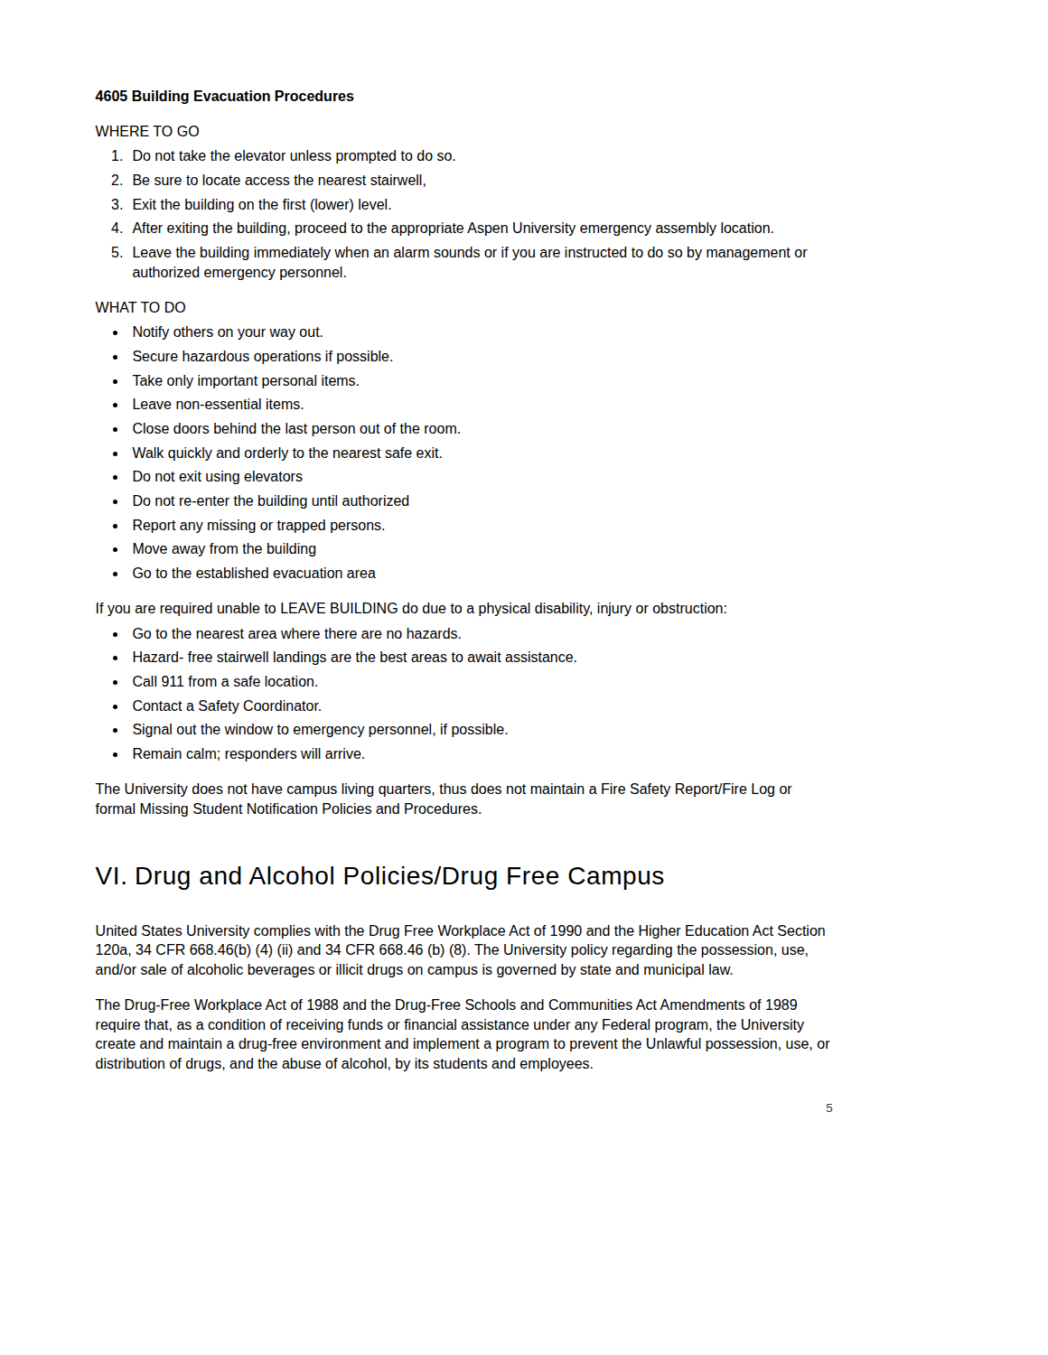4605 Building Evacuation Procedures
WHERE TO GO
Do not take the elevator unless prompted to do so.
Be sure to locate access the nearest stairwell,
Exit the building on the first (lower) level.
After exiting the building, proceed to the appropriate Aspen University emergency assembly location.
Leave the building immediately when an alarm sounds or if you are instructed to do so by management or authorized emergency personnel.
WHAT TO DO
Notify others on your way out.
Secure hazardous operations if possible.
Take only important personal items.
Leave non-essential items.
Close doors behind the last person out of the room.
Walk quickly and orderly to the nearest safe exit.
Do not exit using elevators
Do not re-enter the building until authorized
Report any missing or trapped persons.
Move away from the building
Go to the established evacuation area
If you are required unable to LEAVE BUILDING do due to a physical disability, injury or obstruction:
Go to the nearest area where there are no hazards.
Hazard- free stairwell landings are the best areas to await assistance.
Call 911 from a safe location.
Contact a Safety Coordinator.
Signal out the window to emergency personnel, if possible.
Remain calm; responders will arrive.
The University does not have campus living quarters, thus does not maintain a Fire Safety Report/Fire Log or formal Missing Student Notification Policies and Procedures.
VI. Drug and Alcohol Policies/Drug Free Campus
United States University complies with the Drug Free Workplace Act of 1990 and the Higher Education Act Section 120a, 34 CFR 668.46(b) (4) (ii) and 34 CFR 668.46 (b) (8). The University policy regarding the possession, use, and/or sale of alcoholic beverages or illicit drugs on campus is governed by state and municipal law.
The Drug-Free Workplace Act of 1988 and the Drug-Free Schools and Communities Act Amendments of 1989 require that, as a condition of receiving funds or financial assistance under any Federal program, the University create and maintain a drug-free environment and implement a program to prevent the Unlawful possession, use, or distribution of drugs, and the abuse of alcohol, by its students and employees.
5